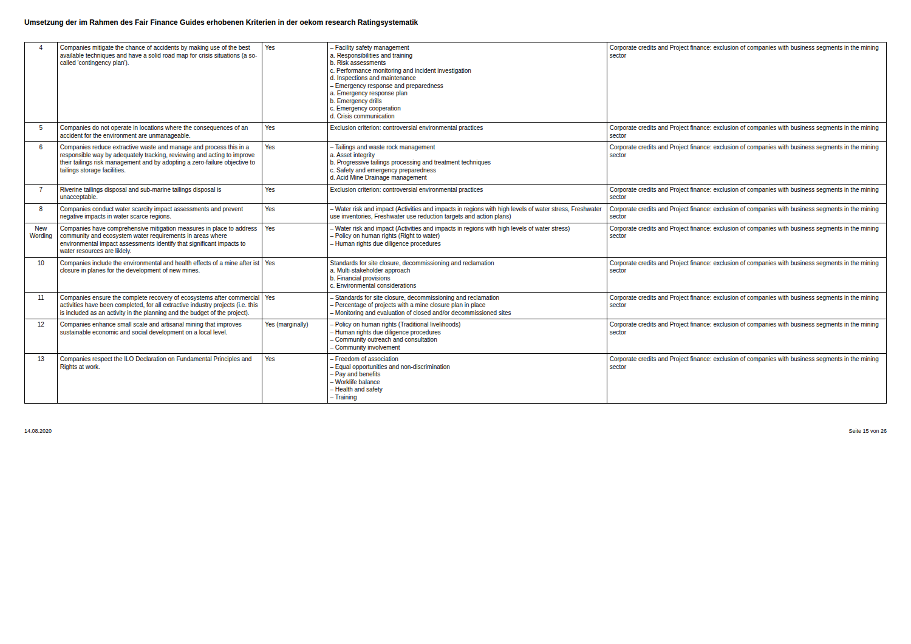Umsetzung der im Rahmen des Fair Finance Guides erhobenen Kriterien in der oekom research Ratingsystematik
| 4 | Companies mitigate the chance of accidents by making use of the best available techniques and have a solid road map for crisis situations (a so-called 'contingency plan'). | Yes | – Facility safety management a. Responsibilities and training b. Risk assessments c. Performance monitoring and incident investigation d. Inspections and maintenance – Emergency response and preparedness a. Emergency response plan b. Emergency drills c. Emergency cooperation d. Crisis communication | Corporate credits and Project finance: exclusion of companies with business segments in the mining sector |
| 5 | Companies do not operate in locations where the consequences of an accident for the environment are unmanageable. | Yes | Exclusion criterion: controversial environmental practices | Corporate credits and Project finance: exclusion of companies with business segments in the mining sector |
| 6 | Companies reduce extractive waste and manage and process this in a responsible way by adequately tracking, reviewing and acting to improve their tailings risk management and by adopting a zero-failure objective to tailings storage facilities. | Yes | – Tailings and waste rock management a. Asset integrity b. Progressive tailings processing and treatment techniques c. Safety and emergency preparedness d. Acid Mine Drainage management | Corporate credits and Project finance: exclusion of companies with business segments in the mining sector |
| 7 | Riverine tailings disposal and sub-marine tailings disposal is unacceptable. | Yes | Exclusion criterion: controversial environmental practices | Corporate credits and Project finance: exclusion of companies with business segments in the mining sector |
| 8 | Companies conduct water scarcity impact assessments and prevent negative impacts in water scarce regions. | Yes | – Water risk and impact (Activities and impacts in regions with high levels of water stress, Freshwater use inventories, Freshwater use reduction targets and action plans) | Corporate credits and Project finance: exclusion of companies with business segments in the mining sector |
| New Wording | Companies have comprehensive mitigation measures in place to address community and ecosystem water requirements in areas where environmental impact assessments identify that significant impacts to water resources are liklely. | Yes | – Water risk and impact (Activities and impacts in regions with high levels of water stress) – Policy on human rights (Right to water) – Human rights due diligence procedures | Corporate credits and Project finance: exclusion of companies with business segments in the mining sector |
| 10 | Companies include the environmental and health effects of a mine after ist closure in planes for the development of new mines. | Yes | Standards for site closure, decommissioning and reclamation a. Multi-stakeholder approach b. Financial provisions c. Environmental considerations | Corporate credits and Project finance: exclusion of companies with business segments in the mining sector |
| 11 | Companies ensure the complete recovery of ecosystems after commercial activities have been completed, for all extractive industry projects (i.e. this is included as an activity in the planning and the budget of the project). | Yes | – Standards for site closure, decommissioning and reclamation – Percentage of projects with a mine closure plan in place – Monitoring and evaluation of closed and/or decommissioned sites | Corporate credits and Project finance: exclusion of companies with business segments in the mining sector |
| 12 | Companies enhance small scale and artisanal mining that improves sustainable economic and social development on a local level. | Yes (marginally) | – Policy on human rights (Traditional livelihoods) – Human rights due diligence procedures – Community outreach and consultation – Community involvement | Corporate credits and Project finance: exclusion of companies with business segments in the mining sector |
| 13 | Companies respect the ILO Declaration on Fundamental Principles and Rights at work. | Yes | – Freedom of association – Equal opportunities and non-discrimination – Pay and benefits – Worklife balance – Health and safety – Training | Corporate credits and Project finance: exclusion of companies with business segments in the mining sector |
14.08.2020 Seite 15 von 26